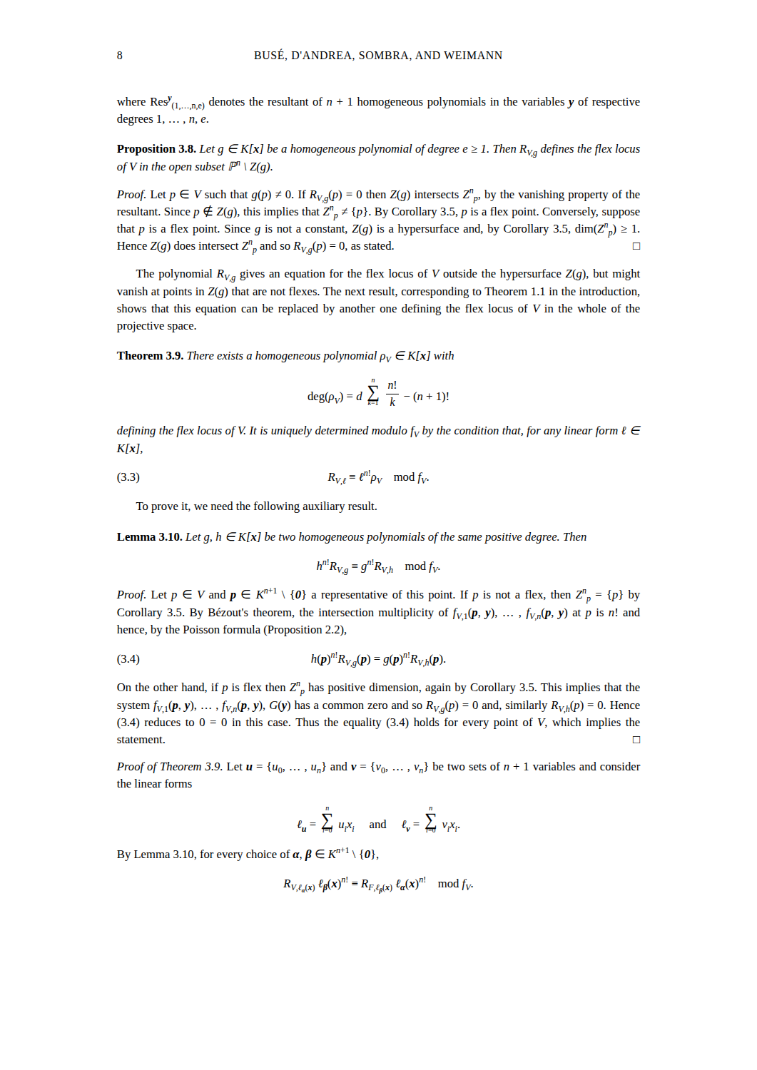8 BUSÉ, D'ANDREA, SOMBRA, AND WEIMANN
where Resy(1,…,n,e) denotes the resultant of n + 1 homogeneous polynomials in the variables y of respective degrees 1, … , n, e.
Proposition 3.8. Let g ∈ K[x] be a homogeneous polynomial of degree e ≥ 1. Then RV,g defines the flex locus of V in the open subset ℙn \ Z(g).
Proof. Let p ∈ V such that g(p) ≠ 0. If RV,g(p) = 0 then Z(g) intersects Znp, by the vanishing property of the resultant. Since p ∉ Z(g), this implies that Znp ≠ {p}. By Corollary 3.5, p is a flex point. Conversely, suppose that p is a flex point. Since g is not a constant, Z(g) is a hypersurface and, by Corollary 3.5, dim(Znp) ≥ 1. Hence Z(g) does intersect Znp and so RV,g(p) = 0, as stated. □
The polynomial RV,g gives an equation for the flex locus of V outside the hypersurface Z(g), but might vanish at points in Z(g) that are not flexes. The next result, corresponding to Theorem 1.1 in the introduction, shows that this equation can be replaced by another one defining the flex locus of V in the whole of the projective space.
Theorem 3.9. There exists a homogeneous polynomial ρV ∈ K[x] with
deg(ρV) = d n∑k=1 n!k − (n + 1)!
defining the flex locus of V. It is uniquely determined modulo fV by the condition that, for any linear form ℓ ∈ K[x],
(3.3) RV,ℓ ≡ ℓn!ρV mod fV.
To prove it, we need the following auxiliary result.
Lemma 3.10. Let g, h ∈ K[x] be two homogeneous polynomials of the same positive degree. Then
hn!RV,g ≡ gn!RV,h mod fV.
Proof. Let p ∈ V and p ∈ Kn+1 \ {0} a representative of this point. If p is not a flex, then Znp = {p} by Corollary 3.5. By Bézout's theorem, the intersection multiplicity of fV,1(p, y), … , fV,n(p, y) at p is n! and hence, by the Poisson formula (Proposition 2.2),
(3.4) h(p)n!RV,g(p) = g(p)n!RV,h(p).
On the other hand, if p is flex then Znp has positive dimension, again by Corollary 3.5. This implies that the system fV,1(p, y), … , fV,n(p, y), G(y) has a common zero and so RV,g(p) = 0 and, similarly RV,h(p) = 0. Hence (3.4) reduces to 0 = 0 in this case. Thus the equality (3.4) holds for every point of V, which implies the statement. □
Proof of Theorem 3.9. Let u = {u0, … , un} and v = {v0, … , vn} be two sets of n + 1 variables and consider the linear forms
ℓu = n∑i=0 uixi and ℓv = n∑i=0 vixi.
By Lemma 3.10, for every choice of α, β ∈ Kn+1 \ {0},
RV,ℓα(x) ℓβ(x)n! ≡ RF,ℓβ(x) ℓα(x)n! mod fV.